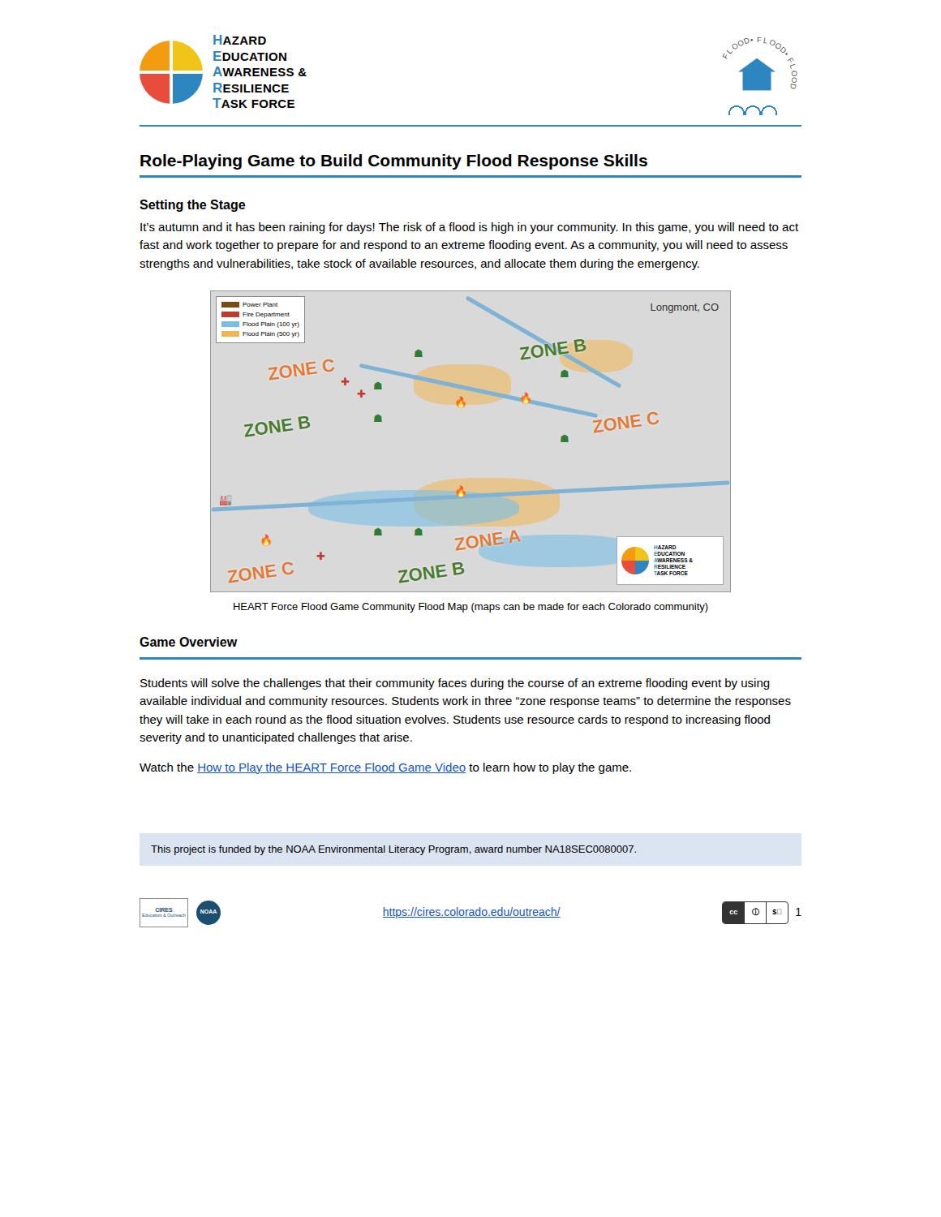HAZARD
EDUCATION
AWARENESS &
RESILIENCE
TASK FORCE
F L O O D • F L O O D • F L O O D
Role-Playing Game to Build Community Flood Response Skills
Setting the Stage
It’s autumn and it has been raining for days! The risk of a flood is high in your community. In this game, you will need to act fast and work together to prepare for and respond to an extreme flooding event. As a community, you will need to assess strengths and vulnerabilities, take stock of available resources, and allocate them during the emergency.
Power Plant
Fire Department
Flood Plain (100 yr)
Flood Plain (500 yr)
Longmont, CO
ZONE C
ZONE B
ZONE B
ZONE C
ZONE A
ZONE B
ZONE C
☗
☗
☗
☗
☗
☗
☗
✚
✚
✚
🔥
🔥
🔥
🔥
🏭
HAZARD
EDUCATION
AWARENESS &
RESILIENCE
TASK FORCE
HEART Force Flood Game Community Flood Map (maps can be made for each Colorado community)
Game Overview
Students will solve the challenges that their community faces during the course of an extreme flooding event by using available individual and community resources. Students work in three “zone response teams” to determine the responses they will take in each round as the flood situation evolves. Students use resource cards to respond to increasing flood severity and to unanticipated challenges that arise.
Watch the How to Play the HEART Force Flood Game Video to learn how to play the game.
This project is funded by the NOAA Environmental Literacy Program, award number NA18SEC0080007.
CIRES
Education & Outreach
NOAA
https://cires.colorado.edu/outreach/
cc
ⓘ
$⃠
1